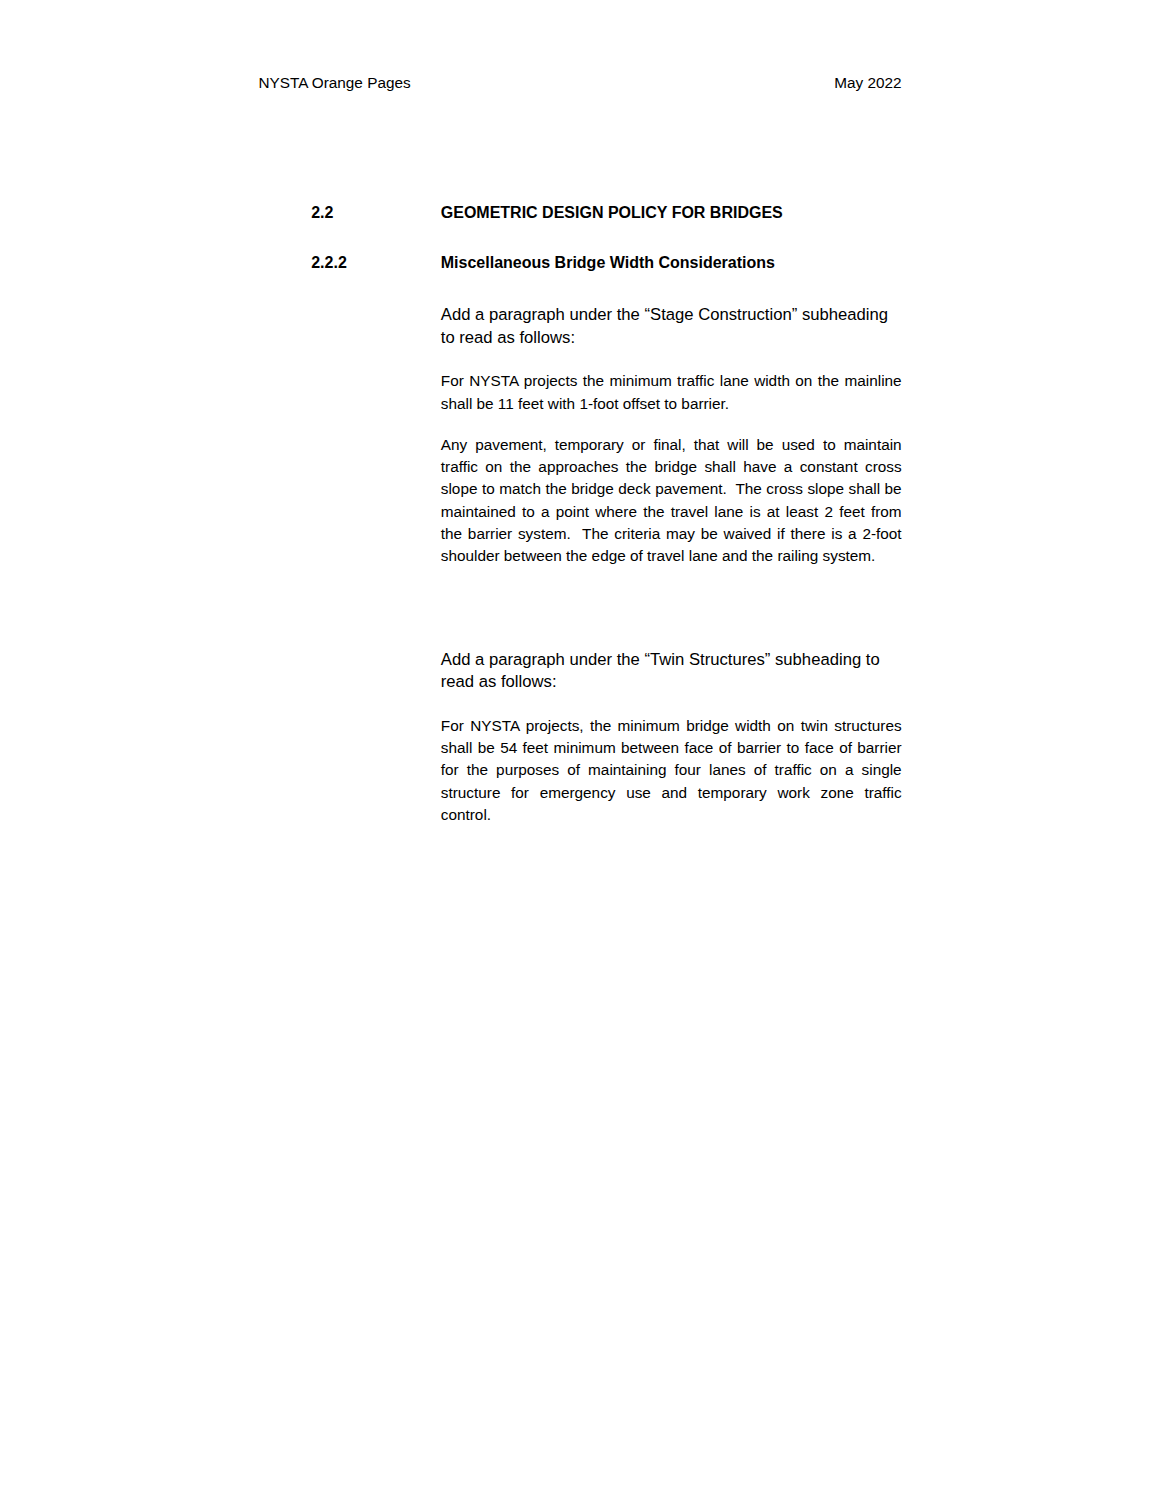NYSTA Orange Pages May 2022
2.2
GEOMETRIC DESIGN POLICY FOR BRIDGES
2.2.2
Miscellaneous Bridge Width Considerations
Add a paragraph under the “Stage Construction” subheading
to read as follows:
For NYSTA projects the minimum traffic lane width on the mainline shall be 11 feet with 1-foot offset to barrier.
Any pavement, temporary or final, that will be used to maintain traffic on the approaches the bridge shall have a constant cross slope to match the bridge deck pavement. The cross slope shall be maintained to a point where the travel lane is at least 2 feet from the barrier system. The criteria may be waived if there is a 2-foot shoulder between the edge of travel lane and the railing system.
Add a paragraph under the “Twin Structures” subheading to
read as follows:
For NYSTA projects, the minimum bridge width on twin structures shall be 54 feet minimum between face of barrier to face of barrier for the purposes of maintaining four lanes of traffic on a single structure for emergency use and temporary work zone traffic control.